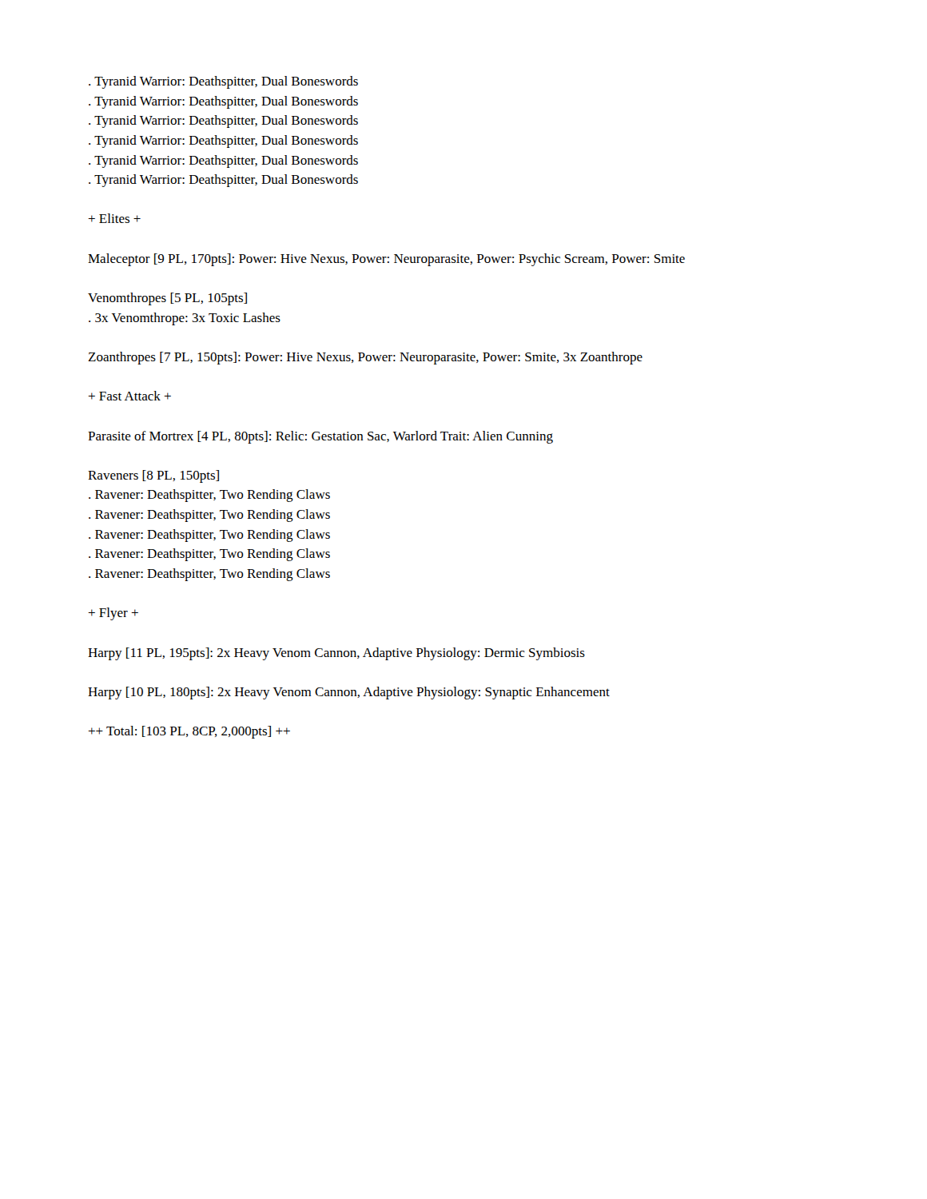. Tyranid Warrior: Deathspitter, Dual Boneswords
. Tyranid Warrior: Deathspitter, Dual Boneswords
. Tyranid Warrior: Deathspitter, Dual Boneswords
. Tyranid Warrior: Deathspitter, Dual Boneswords
. Tyranid Warrior: Deathspitter, Dual Boneswords
. Tyranid Warrior: Deathspitter, Dual Boneswords
+ Elites +
Maleceptor [9 PL, 170pts]: Power: Hive Nexus, Power: Neuroparasite, Power: Psychic Scream, Power: Smite
Venomthropes [5 PL, 105pts]
. 3x Venomthrope: 3x Toxic Lashes
Zoanthropes [7 PL, 150pts]: Power: Hive Nexus, Power: Neuroparasite, Power: Smite, 3x Zoanthrope
+ Fast Attack +
Parasite of Mortrex [4 PL, 80pts]: Relic: Gestation Sac, Warlord Trait: Alien Cunning
Raveners [8 PL, 150pts]
. Ravener: Deathspitter, Two Rending Claws
. Ravener: Deathspitter, Two Rending Claws
. Ravener: Deathspitter, Two Rending Claws
. Ravener: Deathspitter, Two Rending Claws
. Ravener: Deathspitter, Two Rending Claws
+ Flyer +
Harpy [11 PL, 195pts]: 2x Heavy Venom Cannon, Adaptive Physiology: Dermic Symbiosis
Harpy [10 PL, 180pts]: 2x Heavy Venom Cannon, Adaptive Physiology: Synaptic Enhancement
++ Total: [103 PL, 8CP, 2,000pts] ++